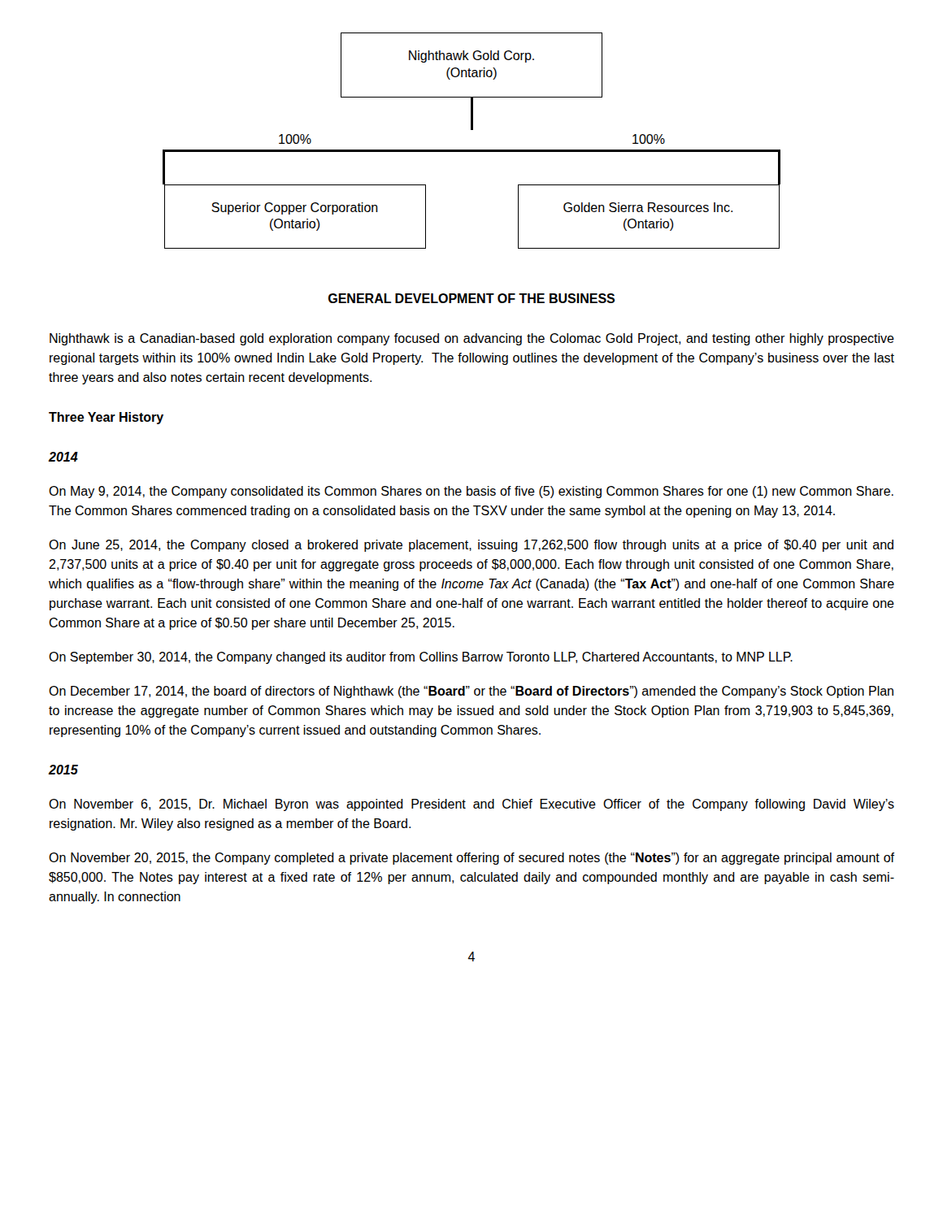| Nighthawk Gold Corp. (Ontario) |
| 100% | | 100% |
| Superior Copper Corporation (Ontario) | | Golden Sierra Resources Inc. (Ontario) |
GENERAL DEVELOPMENT OF THE BUSINESS
Nighthawk is a Canadian-based gold exploration company focused on advancing the Colomac Gold Project, and testing other highly prospective regional targets within its 100% owned Indin Lake Gold Property. The following outlines the development of the Company’s business over the last three years and also notes certain recent developments.
Three Year History
2014
On May 9, 2014, the Company consolidated its Common Shares on the basis of five (5) existing Common Shares for one (1) new Common Share. The Common Shares commenced trading on a consolidated basis on the TSXV under the same symbol at the opening on May 13, 2014.
On June 25, 2014, the Company closed a brokered private placement, issuing 17,262,500 flow through units at a price of $0.40 per unit and 2,737,500 units at a price of $0.40 per unit for aggregate gross proceeds of $8,000,000. Each flow through unit consisted of one Common Share, which qualifies as a “flow-through share” within the meaning of the Income Tax Act (Canada) (the “Tax Act”) and one-half of one Common Share purchase warrant. Each unit consisted of one Common Share and one-half of one warrant. Each warrant entitled the holder thereof to acquire one Common Share at a price of $0.50 per share until December 25, 2015.
On September 30, 2014, the Company changed its auditor from Collins Barrow Toronto LLP, Chartered Accountants, to MNP LLP.
On December 17, 2014, the board of directors of Nighthawk (the “Board” or the “Board of Directors”) amended the Company’s Stock Option Plan to increase the aggregate number of Common Shares which may be issued and sold under the Stock Option Plan from 3,719,903 to 5,845,369, representing 10% of the Company’s current issued and outstanding Common Shares.
2015
On November 6, 2015, Dr. Michael Byron was appointed President and Chief Executive Officer of the Company following David Wiley’s resignation. Mr. Wiley also resigned as a member of the Board.
On November 20, 2015, the Company completed a private placement offering of secured notes (the “Notes”) for an aggregate principal amount of $850,000. The Notes pay interest at a fixed rate of 12% per annum, calculated daily and compounded monthly and are payable in cash semi-annually. In connection
4